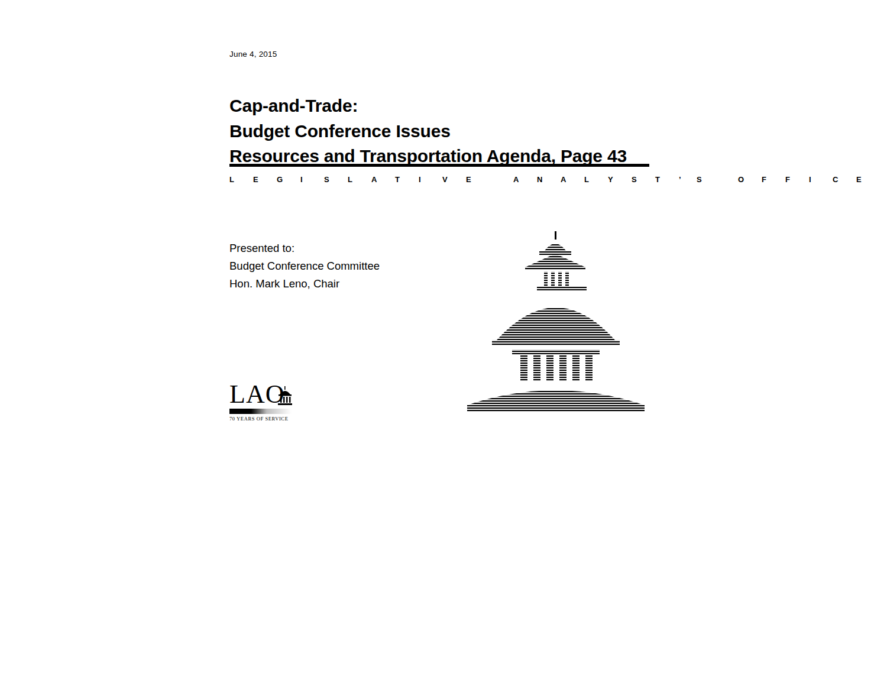June 4, 2015
Cap-and-Trade:
Budget Conference Issues
Resources and Transportation Agenda, Page 43
LEGISLATIVE ANALYST’S OFFICE
Presented to:
Budget Conference Committee
Hon. Mark Leno, Chair
LAO
70 YEARS OF SERVICE